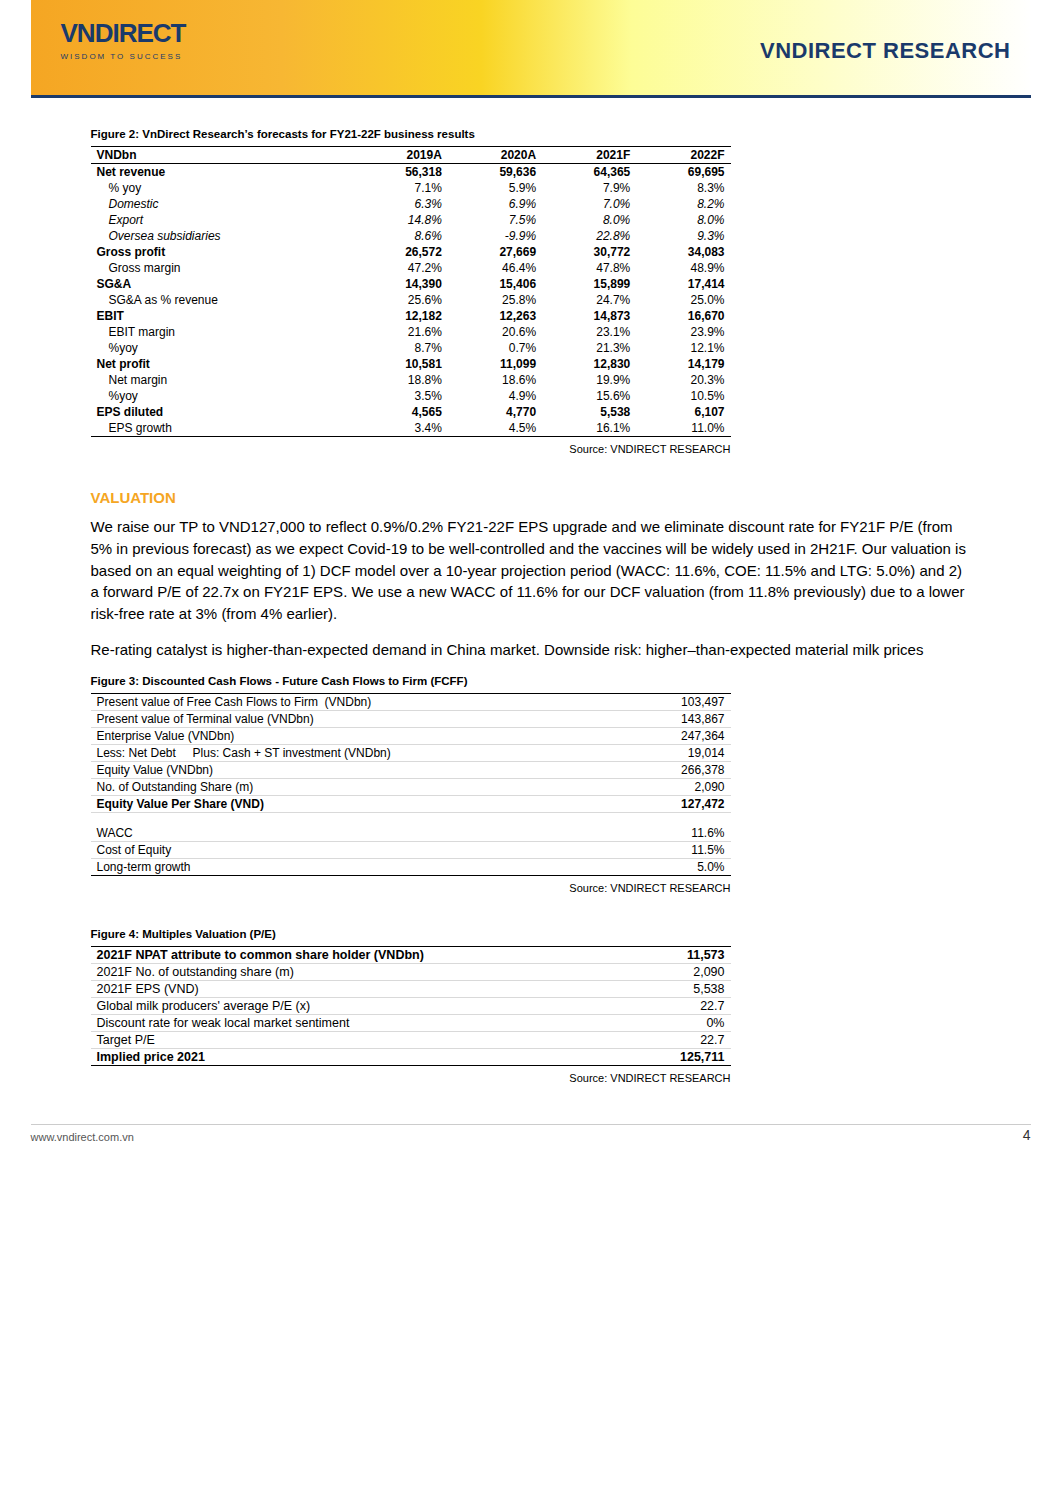VN DIRECT
WISDOM TO SUCCESS
VNDIRECT RESEARCH
Figure 2: VnDirect Research’s forecasts for FY21-22F business results
| VNDbn | 2019A | 2020A | 2021F | 2022F |
| --- | --- | --- | --- | --- |
| Net revenue | 56,318 | 59,636 | 64,365 | 69,695 |
| % yoy | 7.1% | 5.9% | 7.9% | 8.3% |
| Domestic | 6.3% | 6.9% | 7.0% | 8.2% |
| Export | 14.8% | 7.5% | 8.0% | 8.0% |
| Oversea subsidiaries | 8.6% | -9.9% | 22.8% | 9.3% |
| Gross profit | 26,572 | 27,669 | 30,772 | 34,083 |
| Gross margin | 47.2% | 46.4% | 47.8% | 48.9% |
| SG&A | 14,390 | 15,406 | 15,899 | 17,414 |
| SG&A as % revenue | 25.6% | 25.8% | 24.7% | 25.0% |
| EBIT | 12,182 | 12,263 | 14,873 | 16,670 |
| EBIT margin | 21.6% | 20.6% | 23.1% | 23.9% |
| %yoy | 8.7% | 0.7% | 21.3% | 12.1% |
| Net profit | 10,581 | 11,099 | 12,830 | 14,179 |
| Net margin | 18.8% | 18.6% | 19.9% | 20.3% |
| %yoy | 3.5% | 4.9% | 15.6% | 10.5% |
| EPS diluted | 4,565 | 4,770 | 5,538 | 6,107 |
| EPS growth | 3.4% | 4.5% | 16.1% | 11.0% |
Source: VNDIRECT RESEARCH
VALUATION
We raise our TP to VND127,000 to reflect 0.9%/0.2% FY21-22F EPS upgrade and we eliminate discount rate for FY21F P/E (from 5% in previous forecast) as we expect Covid-19 to be well-controlled and the vaccines will be widely used in 2H21F. Our valuation is based on an equal weighting of 1) DCF model over a 10-year projection period (WACC: 11.6%, COE: 11.5% and LTG: 5.0%) and 2) a forward P/E of 22.7x on FY21F EPS. We use a new WACC of 11.6% for our DCF valuation (from 11.8% previously) due to a lower risk-free rate at 3% (from 4% earlier).
Re-rating catalyst is higher-than-expected demand in China market. Downside risk: higher–than-expected material milk prices
Figure 3: Discounted Cash Flows - Future Cash Flows to Firm (FCFF)
| Present value of Free Cash Flows to Firm (VNDbn) | 103,497 |
| Present value of Terminal value (VNDbn) | 143,867 |
| Enterprise Value (VNDbn) | 247,364 |
| Less: Net Debt Plus: Cash + ST investment (VNDbn) | 19,014 |
| Equity Value (VNDbn) | 266,378 |
| No. of Outstanding Share (m) | 2,090 |
| Equity Value Per Share (VND) | 127,472 |
| WACC | 11.6% |
| Cost of Equity | 11.5% |
| Long-term growth | 5.0% |
Source: VNDIRECT RESEARCH
Figure 4: Multiples Valuation (P/E)
| 2021F NPAT attribute to common share holder (VNDbn) | 11,573 |
| 2021F No. of outstanding share (m) | 2,090 |
| 2021F EPS (VND) | 5,538 |
| Global milk producers' average P/E (x) | 22.7 |
| Discount rate for weak local market sentiment | 0% |
| Target P/E | 22.7 |
| Implied price 2021 | 125,711 |
Source: VNDIRECT RESEARCH
www.vndirect.com.vn 4